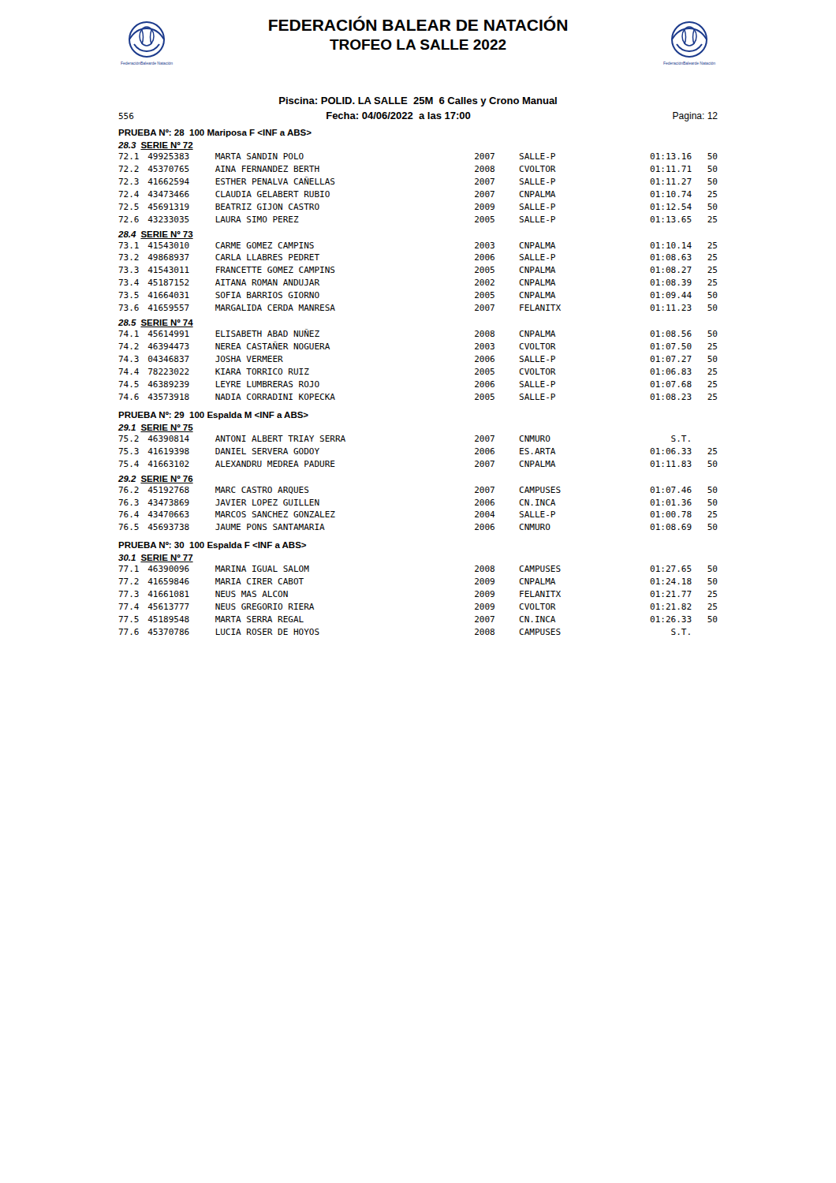FederaciónBalearde Natación
FederaciónBalearde Natación
FEDERACIÓN BALEAR DE NATACIÓN
TROFEO LA SALLE 2022
Piscina: POLID. LA SALLE 25M 6 Calles y Crono Manual
556
Fecha: 04/06/2022 a las 17:00
Pagina: 12
PRUEBA Nº: 28 100 Mariposa F <INF a ABS>
28.3 SERIE Nº 72
| 72.1 | 49925383 | MARTA SANDIN POLO | 2007 | SALLE-P | 01:13.16 | 50 |
| 72.2 | 45370765 | AINA FERNANDEZ BERTH | 2008 | CVOLTOR | 01:11.71 | 50 |
| 72.3 | 41662594 | ESTHER PENALVA CAÑELLAS | 2007 | SALLE-P | 01:11.27 | 50 |
| 72.4 | 43473466 | CLAUDIA GELABERT RUBIO | 2007 | CNPALMA | 01:10.74 | 25 |
| 72.5 | 45691319 | BEATRIZ GIJON CASTRO | 2009 | SALLE-P | 01:12.54 | 50 |
| 72.6 | 43233035 | LAURA SIMO PEREZ | 2005 | SALLE-P | 01:13.65 | 25 |
28.4 SERIE Nº 73
| 73.1 | 41543010 | CARME GOMEZ CAMPINS | 2003 | CNPALMA | 01:10.14 | 25 |
| 73.2 | 49868937 | CARLA LLABRES PEDRET | 2006 | SALLE-P | 01:08.63 | 25 |
| 73.3 | 41543011 | FRANCETTE GOMEZ CAMPINS | 2005 | CNPALMA | 01:08.27 | 25 |
| 73.4 | 45187152 | AITANA ROMAN ANDUJAR | 2002 | CNPALMA | 01:08.39 | 25 |
| 73.5 | 41664031 | SOFIA BARRIOS GIORNO | 2005 | CNPALMA | 01:09.44 | 50 |
| 73.6 | 41659557 | MARGALIDA CERDA MANRESA | 2007 | FELANITX | 01:11.23 | 50 |
28.5 SERIE Nº 74
| 74.1 | 45614991 | ELISABETH ABAD NUÑEZ | 2008 | CNPALMA | 01:08.56 | 50 |
| 74.2 | 46394473 | NEREA CASTAÑER NOGUERA | 2003 | CVOLTOR | 01:07.50 | 25 |
| 74.3 | 04346837 | JOSHA VERMEER | 2006 | SALLE-P | 01:07.27 | 50 |
| 74.4 | 78223022 | KIARA TORRICO RUIZ | 2005 | CVOLTOR | 01:06.83 | 25 |
| 74.5 | 46389239 | LEYRE LUMBRERAS ROJO | 2006 | SALLE-P | 01:07.68 | 25 |
| 74.6 | 43573918 | NADIA CORRADINI KOPECKA | 2005 | SALLE-P | 01:08.23 | 25 |
PRUEBA Nº: 29 100 Espalda M <INF a ABS>
29.1 SERIE Nº 75
| 75.2 | 46390814 | ANTONI ALBERT TRIAY SERRA | 2007 | CNMURO | S.T. | |
| 75.3 | 41619398 | DANIEL SERVERA GODOY | 2006 | ES.ARTA | 01:06.33 | 25 |
| 75.4 | 41663102 | ALEXANDRU MEDREA PADURE | 2007 | CNPALMA | 01:11.83 | 50 |
29.2 SERIE Nº 76
| 76.2 | 45192768 | MARC CASTRO ARQUES | 2007 | CAMPUSES | 01:07.46 | 50 |
| 76.3 | 43473869 | JAVIER LOPEZ GUILLEN | 2006 | CN.INCA | 01:01.36 | 50 |
| 76.4 | 43470663 | MARCOS SANCHEZ GONZALEZ | 2004 | SALLE-P | 01:00.78 | 25 |
| 76.5 | 45693738 | JAUME PONS SANTAMARIA | 2006 | CNMURO | 01:08.69 | 50 |
PRUEBA Nº: 30 100 Espalda F <INF a ABS>
30.1 SERIE Nº 77
| 77.1 | 46390096 | MARINA IGUAL SALOM | 2008 | CAMPUSES | 01:27.65 | 50 |
| 77.2 | 41659846 | MARIA CIRER CABOT | 2009 | CNPALMA | 01:24.18 | 50 |
| 77.3 | 41661081 | NEUS MAS ALCON | 2009 | FELANITX | 01:21.77 | 25 |
| 77.4 | 45613777 | NEUS GREGORIO RIERA | 2009 | CVOLTOR | 01:21.82 | 25 |
| 77.5 | 45189548 | MARTA SERRA REGAL | 2007 | CN.INCA | 01:26.33 | 50 |
| 77.6 | 45370786 | LUCIA ROSER DE HOYOS | 2008 | CAMPUSES | S.T. | |